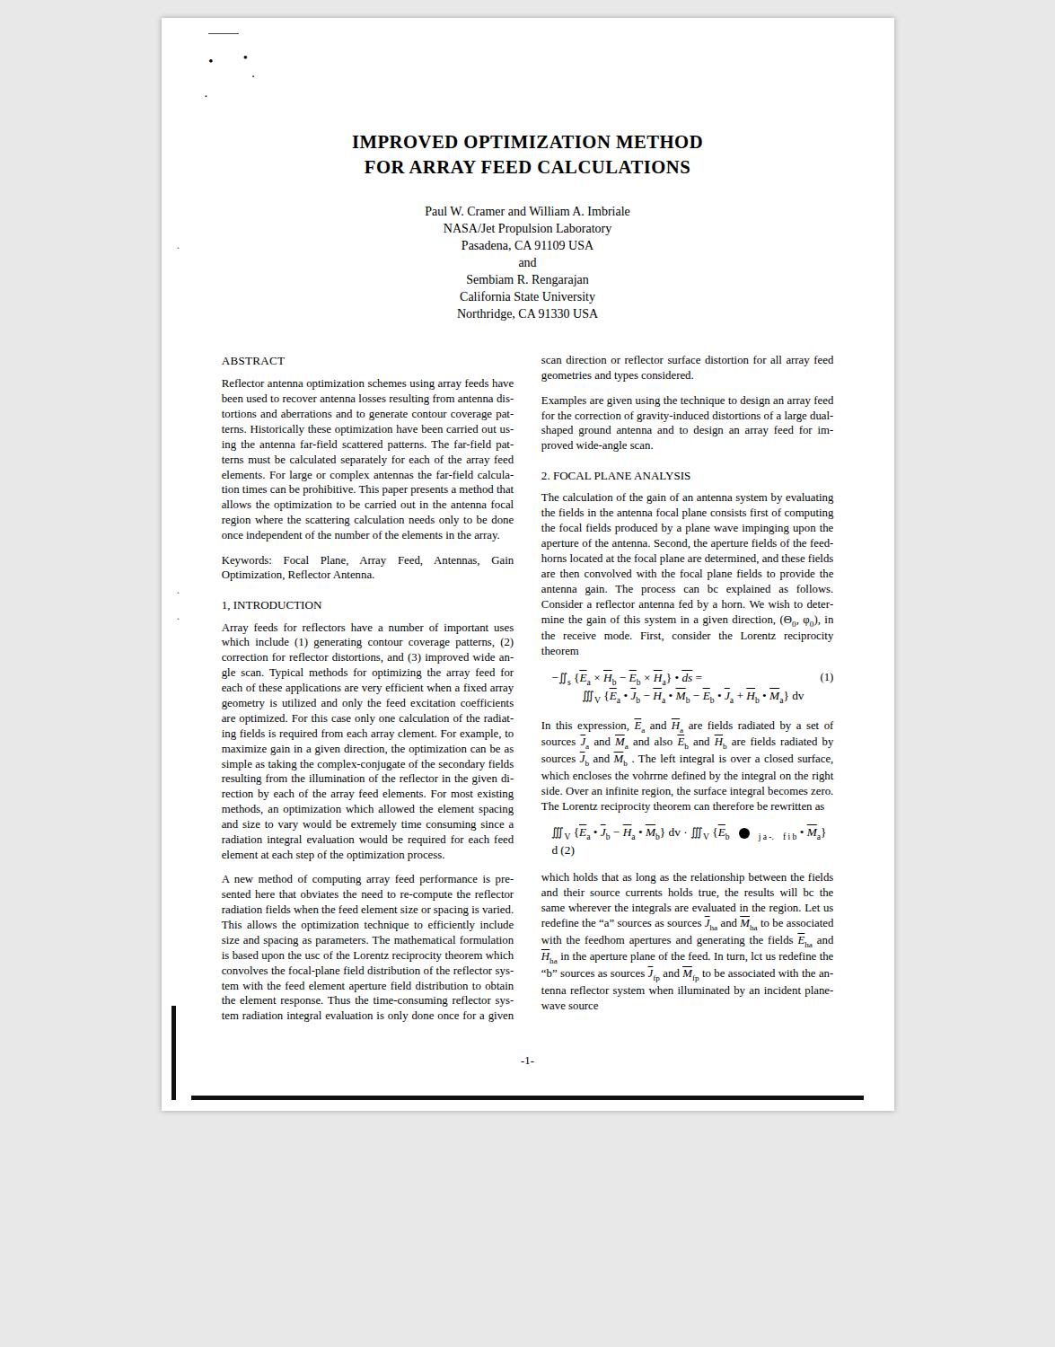•
•
.
.
.
.
.
IMPROVED OPTIMIZATION METHOD
FOR ARRAY FEED CALCULATIONS
Paul W. Cramer and William A. Imbriale
NASA/Jet Propulsion Laboratory
Pasadena, CA 91109 USA
and
Sembiam R. Rengarajan
California State University
Northridge, CA 91330 USA
ABSTRACT
Reflector antenna optimization schemes using array feeds have been used to recover antenna losses resulting from antenna distortions and aberrations and to generate contour coverage patterns. Historically these optimization have been carried out using the antenna far-field scattered patterns. The far-field patterns must be calculated separately for each of the array feed elements. For large or complex antennas the far-field calculation times can be prohibitive. This paper presents a method that allows the optimization to be carried out in the antenna focal region where the scattering calculation needs only to be done once independent of the number of the elements in the array.
Keywords: Focal Plane, Array Feed, Antennas, Gain Optimization, Reflector Antenna.
1, INTRODUCTION
Array feeds for reflectors have a number of important uses which include (1) generating contour coverage patterns, (2) correction for reflector distortions, and (3) improved wide angle scan. Typical methods for optimizing the array feed for each of these applications are very efficient when a fixed array geometry is utilized and only the feed excitation coefficients are optimized. For this case only one calculation of the radiating fields is required from each array clement. For example, to maximize gain in a given direction, the optimization can be as simple as taking the complex-conjugate of the secondary fields resulting from the illumination of the reflector in the given direction by each of the array feed elements. For most existing methods, an optimization which allowed the element spacing and size to vary would be extremely time consuming since a radiation integral evaluation would be required for each feed element at each step of the optimization process.
A new method of computing array feed performance is presented here that obviates the need to re-compute the reflector radiation fields when the feed element size or spacing is varied. This allows the optimization technique to efficiently include size and spacing as parameters. The mathematical formulation is based upon the usc of the Lorentz reciprocity theorem which convolves the focal-plane field distribution of the reflector system with the feed element aperture field distribution to obtain the element response. Thus the time-consuming reflector system radiation integral evaluation is only done once for a given scan direction or reflector surface distortion for all array feed geometries and types considered.
Examples are given using the technique to design an array feed for the correction of gravity-induced distortions of a large dual-shaped ground antenna and to design an array feed for improved wide-angle scan.
2. FOCAL PLANE ANALYSIS
The calculation of the gain of an antenna system by evaluating the fields in the antenna focal plane consists first of computing the focal fields produced by a plane wave impinging upon the aperture of the antenna. Second, the aperture fields of the feedhorns located at the focal plane are determined, and these fields are then convolved with the focal plane fields to provide the antenna gain. The process can bc explained as follows. Consider a reflector antenna fed by a horn. We wish to determine the gain of this system in a given direction, (Θ0, φ0), in the receive mode. First, consider the Lorentz reciprocity theorem
−∬s {Ea × Hb − Eb × Ha} • ds =(1) ∭V {Ea • Jb − Ha • Mb − Eb • Ja + Hb • Ma} dv
In this expression, Ea and Ha are fields radiated by a set of sources Ja and Ma and also Eb and Hb are fields radiated by sources Jb and Mb . The left integral is over a closed surface, which encloses the vohrrne defined by the integral on the right side. Over an infinite region, the surface integral becomes zero. The Lorentz reciprocity theorem can therefore be rewritten as
∭V {Ea • Jb − Ha • Mb} dv · ∭V {Eb j a -. f i b • Ma} d (2)
which holds that as long as the relationship between the fields and their source currents holds true, the results will bc the same wherever the integrals are evaluated in the region. Let us redefine the “a” sources as sources Jha and Mha to be associated with the feedhom apertures and generating the fields Eha and Hha in the aperture plane of the feed. In turn, lct us redefine the “b” sources as sources Jfp and Mfp to be associated with the antenna reflector system when illuminated by an incident plane-wave source
-1-